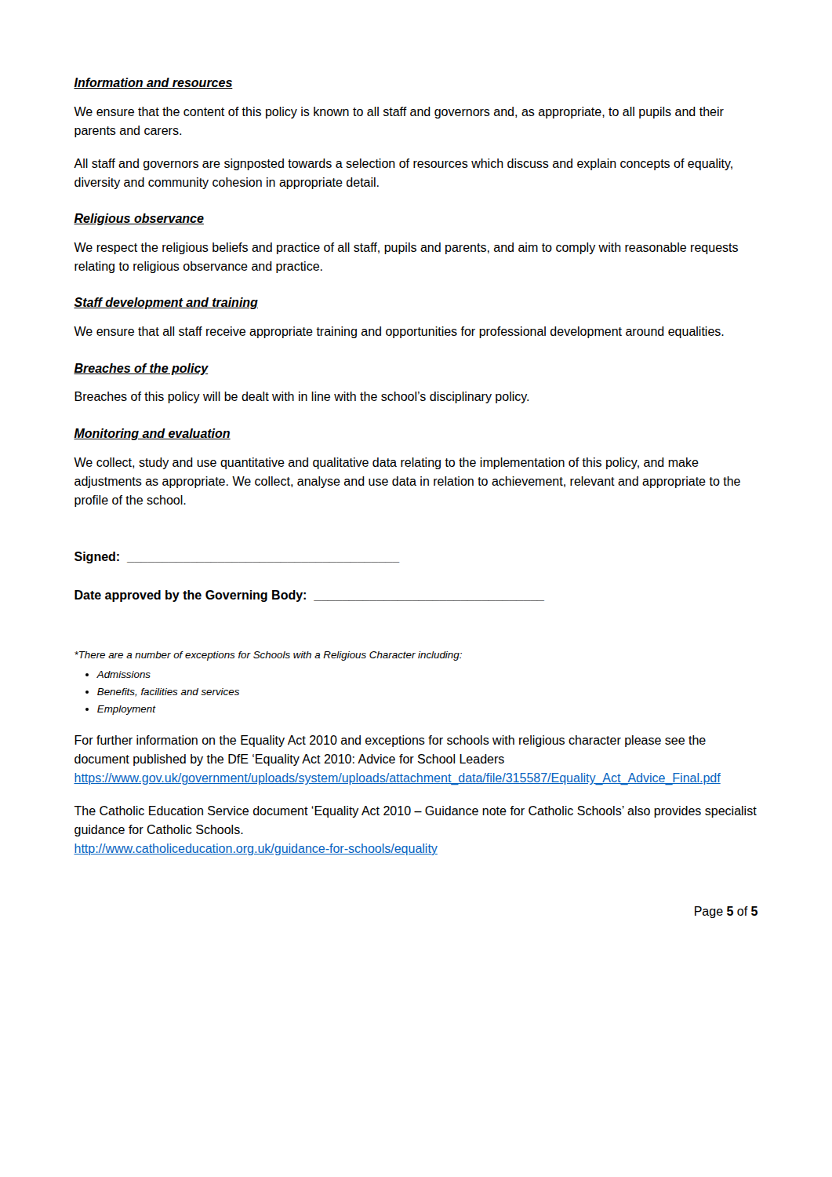Information and resources
We ensure that the content of this policy is known to all staff and governors and, as appropriate, to all pupils and their parents and carers.
All staff and governors are signposted towards a selection of resources which discuss and explain concepts of equality, diversity and community cohesion in appropriate detail.
Religious observance
We respect the religious beliefs and practice of all staff, pupils and parents, and aim to comply with reasonable requests relating to religious observance and practice.
Staff development and training
We ensure that all staff receive appropriate training and opportunities for professional development around equalities.
Breaches of the policy
Breaches of this policy will be dealt with in line with the school’s disciplinary policy.
Monitoring and evaluation
We collect, study and use quantitative and qualitative data relating to the implementation of this policy, and make adjustments as appropriate. We collect, analyse and use data in relation to achievement, relevant and appropriate to the profile of the school.
Signed: _______________________________________
Date approved by the Governing Body: _________________________________
*There are a number of exceptions for Schools with a Religious Character including:
Admissions
Benefits, facilities and services
Employment
For further information on the Equality Act 2010 and exceptions for schools with religious character please see the document published by the DfE ‘Equality Act 2010: Advice for School Leaders
https://www.gov.uk/government/uploads/system/uploads/attachment_data/file/315587/Equality_Act_Advice_Final.pdf
The Catholic Education Service document ‘Equality Act 2010 – Guidance note for Catholic Schools’ also provides specialist guidance for Catholic Schools.
http://www.catholiceducation.org.uk/guidance-for-schools/equality
Page 5 of 5